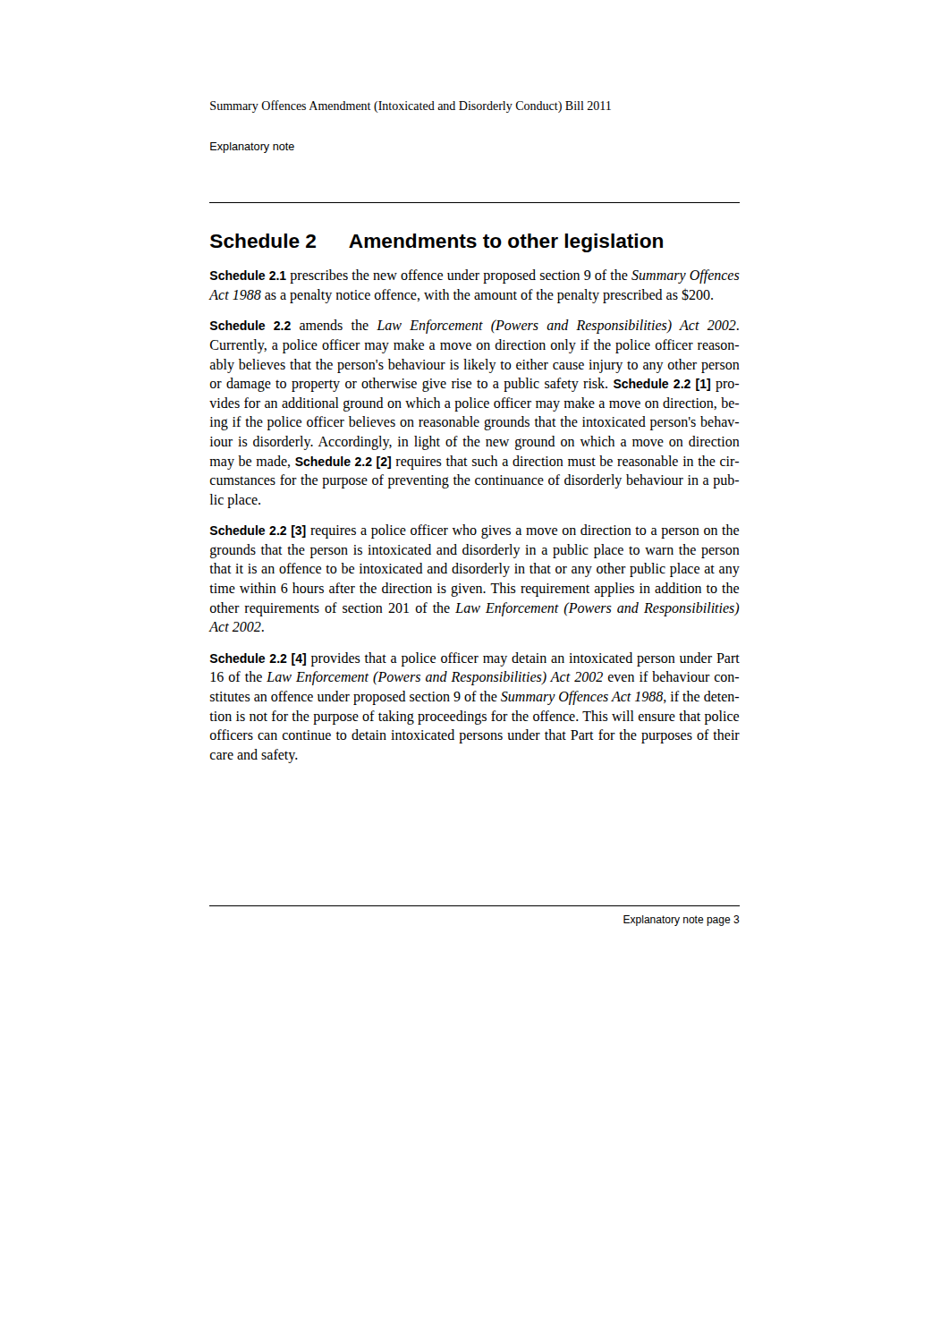Summary Offences Amendment (Intoxicated and Disorderly Conduct) Bill 2011
Explanatory note
Schedule 2 Amendments to other legislation
Schedule 2.1 prescribes the new offence under proposed section 9 of the Summary Offences Act 1988 as a penalty notice offence, with the amount of the penalty prescribed as $200.
Schedule 2.2 amends the Law Enforcement (Powers and Responsibilities) Act 2002. Currently, a police officer may make a move on direction only if the police officer reasonably believes that the person's behaviour is likely to either cause injury to any other person or damage to property or otherwise give rise to a public safety risk. Schedule 2.2 [1] provides for an additional ground on which a police officer may make a move on direction, being if the police officer believes on reasonable grounds that the intoxicated person's behaviour is disorderly. Accordingly, in light of the new ground on which a move on direction may be made, Schedule 2.2 [2] requires that such a direction must be reasonable in the circumstances for the purpose of preventing the continuance of disorderly behaviour in a public place.
Schedule 2.2 [3] requires a police officer who gives a move on direction to a person on the grounds that the person is intoxicated and disorderly in a public place to warn the person that it is an offence to be intoxicated and disorderly in that or any other public place at any time within 6 hours after the direction is given. This requirement applies in addition to the other requirements of section 201 of the Law Enforcement (Powers and Responsibilities) Act 2002.
Schedule 2.2 [4] provides that a police officer may detain an intoxicated person under Part 16 of the Law Enforcement (Powers and Responsibilities) Act 2002 even if behaviour constitutes an offence under proposed section 9 of the Summary Offences Act 1988, if the detention is not for the purpose of taking proceedings for the offence. This will ensure that police officers can continue to detain intoxicated persons under that Part for the purposes of their care and safety.
Explanatory note page 3